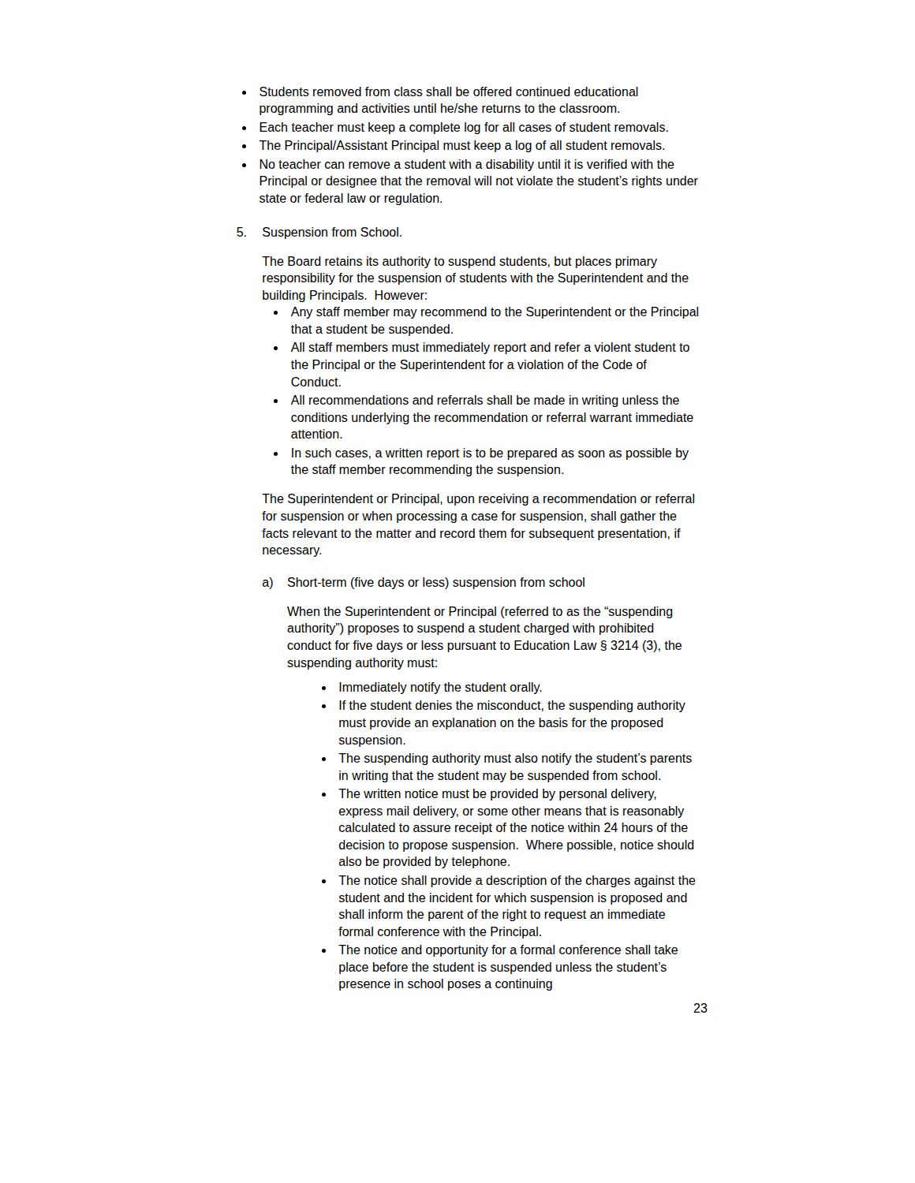Students removed from class shall be offered continued educational programming and activities until he/she returns to the classroom.
Each teacher must keep a complete log for all cases of student removals.
The Principal/Assistant Principal must keep a log of all student removals.
No teacher can remove a student with a disability until it is verified with the Principal or designee that the removal will not violate the student’s rights under state or federal law or regulation.
5. Suspension from School.
The Board retains its authority to suspend students, but places primary responsibility for the suspension of students with the Superintendent and the building Principals. However:
Any staff member may recommend to the Superintendent or the Principal that a student be suspended.
All staff members must immediately report and refer a violent student to the Principal or the Superintendent for a violation of the Code of Conduct.
All recommendations and referrals shall be made in writing unless the conditions underlying the recommendation or referral warrant immediate attention.
In such cases, a written report is to be prepared as soon as possible by the staff member recommending the suspension.
The Superintendent or Principal, upon receiving a recommendation or referral for suspension or when processing a case for suspension, shall gather the facts relevant to the matter and record them for subsequent presentation, if necessary.
a) Short-term (five days or less) suspension from school
When the Superintendent or Principal (referred to as the “suspending authority”) proposes to suspend a student charged with prohibited conduct for five days or less pursuant to Education Law § 3214 (3), the suspending authority must:
Immediately notify the student orally.
If the student denies the misconduct, the suspending authority must provide an explanation on the basis for the proposed suspension.
The suspending authority must also notify the student’s parents in writing that the student may be suspended from school.
The written notice must be provided by personal delivery, express mail delivery, or some other means that is reasonably calculated to assure receipt of the notice within 24 hours of the decision to propose suspension. Where possible, notice should also be provided by telephone.
The notice shall provide a description of the charges against the student and the incident for which suspension is proposed and shall inform the parent of the right to request an immediate formal conference with the Principal.
The notice and opportunity for a formal conference shall take place before the student is suspended unless the student’s presence in school poses a continuing
23